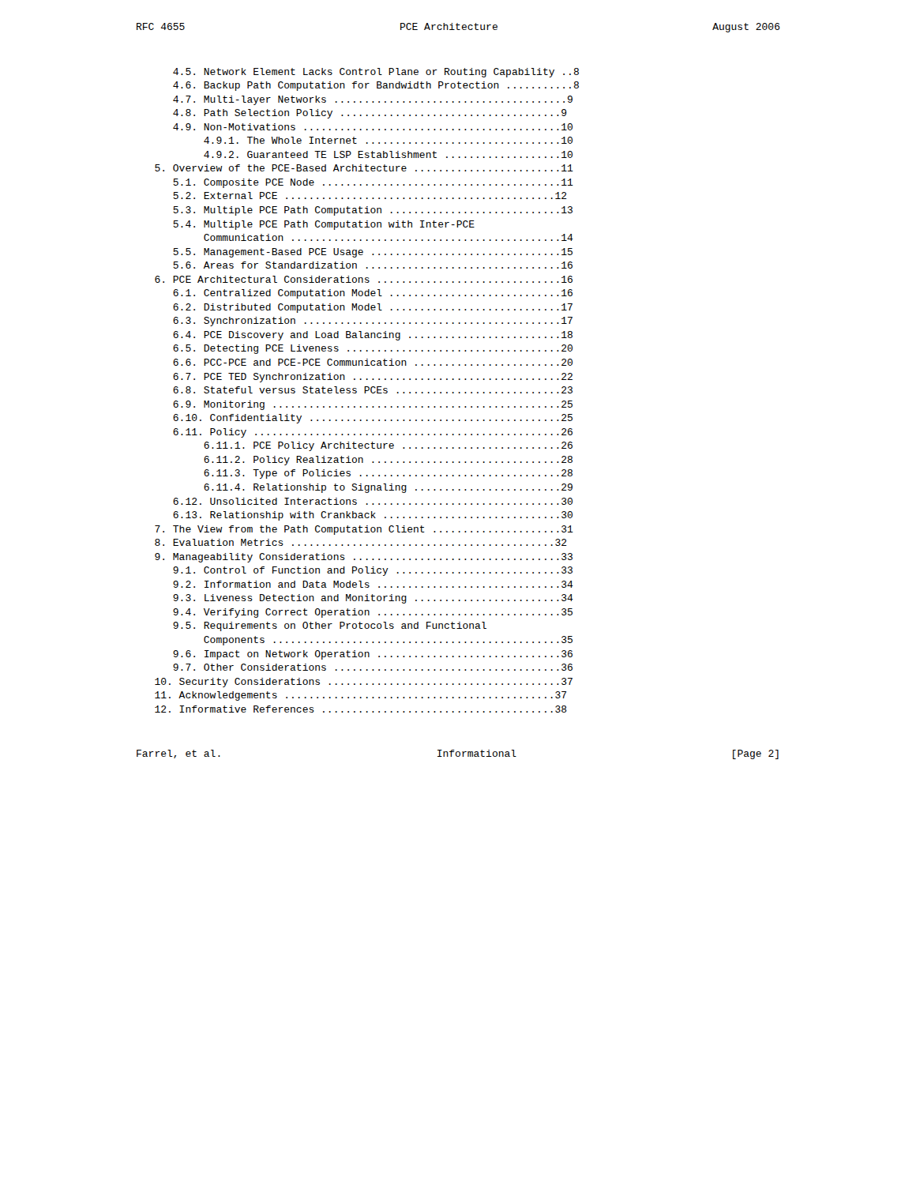RFC 4655 PCE Architecture August 2006
      4.5. Network Element Lacks Control Plane or Routing Capability ..8
      4.6. Backup Path Computation for Bandwidth Protection ...........8
      4.7. Multi-layer Networks ......................................9
      4.8. Path Selection Policy ....................................9
      4.9. Non-Motivations ..........................................10
           4.9.1. The Whole Internet ................................10
           4.9.2. Guaranteed TE LSP Establishment ...................10
   5. Overview of the PCE-Based Architecture ........................11
      5.1. Composite PCE Node .......................................11
      5.2. External PCE ............................................12
      5.3. Multiple PCE Path Computation ............................13
      5.4. Multiple PCE Path Computation with Inter-PCE
           Communication ............................................14
      5.5. Management-Based PCE Usage ...............................15
      5.6. Areas for Standardization ................................16
   6. PCE Architectural Considerations ..............................16
      6.1. Centralized Computation Model ............................16
      6.2. Distributed Computation Model ............................17
      6.3. Synchronization ..........................................17
      6.4. PCE Discovery and Load Balancing .........................18
      6.5. Detecting PCE Liveness ...................................20
      6.6. PCC-PCE and PCE-PCE Communication ........................20
      6.7. PCE TED Synchronization ..................................22
      6.8. Stateful versus Stateless PCEs ...........................23
      6.9. Monitoring ...............................................25
      6.10. Confidentiality .........................................25
      6.11. Policy ..................................................26
           6.11.1. PCE Policy Architecture ..........................26
           6.11.2. Policy Realization ...............................28
           6.11.3. Type of Policies .................................28
           6.11.4. Relationship to Signaling ........................29
      6.12. Unsolicited Interactions ................................30
      6.13. Relationship with Crankback .............................30
   7. The View from the Path Computation Client .....................31
   8. Evaluation Metrics ...........................................32
   9. Manageability Considerations ..................................33
      9.1. Control of Function and Policy ...........................33
      9.2. Information and Data Models ..............................34
      9.3. Liveness Detection and Monitoring ........................34
      9.4. Verifying Correct Operation ..............................35
      9.5. Requirements on Other Protocols and Functional
           Components ...............................................35
      9.6. Impact on Network Operation ..............................36
      9.7. Other Considerations .....................................36
   10. Security Considerations ......................................37
   11. Acknowledgements ............................................37
   12. Informative References ......................................38
Farrel, et al. Informational [Page 2]